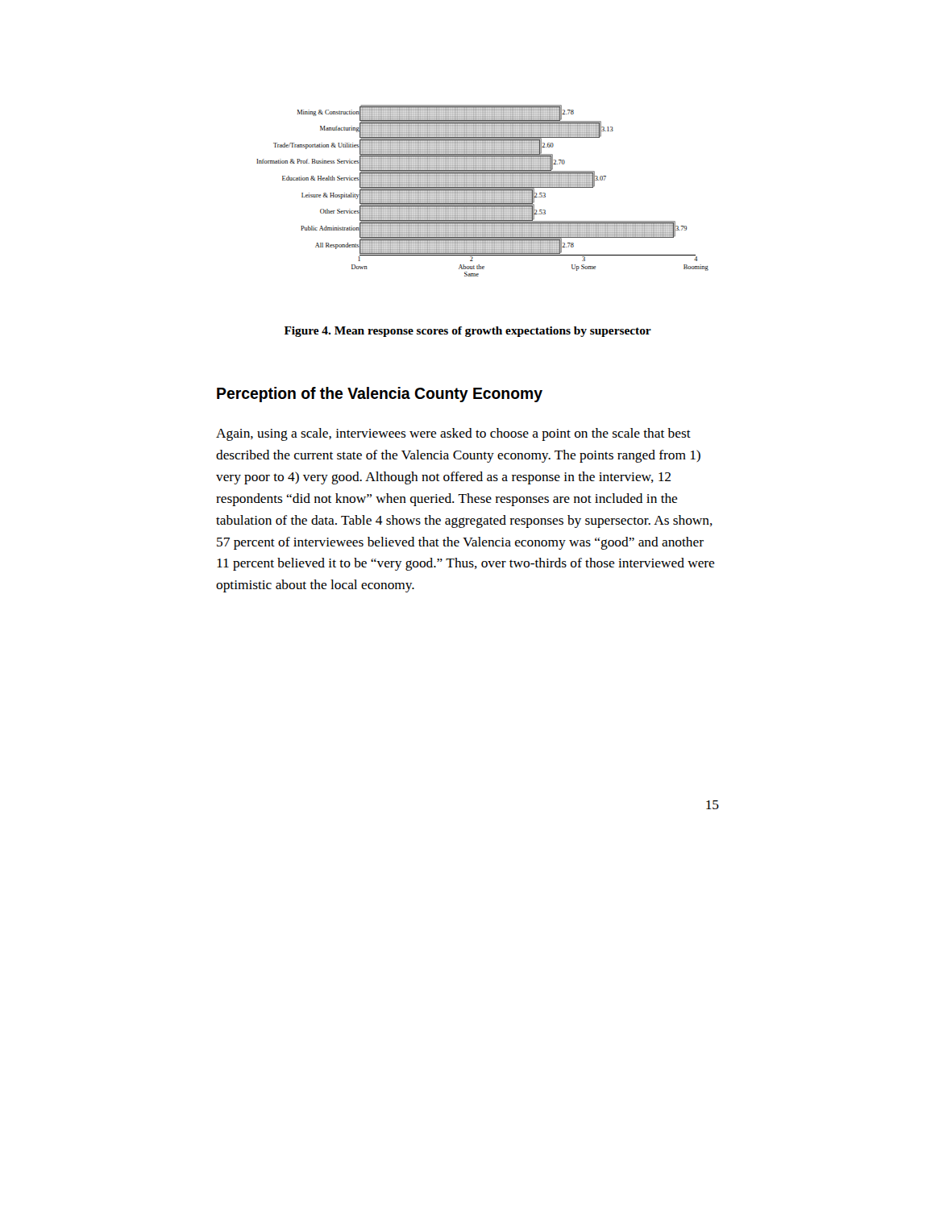| Mining & Construction | 2.78 |
| Manufacturing | 3.13 |
| Trade/Transportation & Utilities | 2.60 |
| Information & Prof. Business Services | 2.70 |
| Education & Health Services | 3.07 |
| Leisure & Hospitality | 2.53 |
| Other Services | 2.53 |
| Public Administration | 3.79 |
| All Respondents | 2.78 |
| | 1 Down 2 About the Same 3 Up Some 4 Booming |
Figure 4. Mean response scores of growth expectations by supersector
Perception of the Valencia County Economy
Again, using a scale, interviewees were asked to choose a point on the scale that best described the current state of the Valencia County economy. The points ranged from 1) very poor to 4) very good. Although not offered as a response in the interview, 12 respondents “did not know” when queried. These responses are not included in the tabulation of the data. Table 4 shows the aggregated responses by supersector. As shown, 57 percent of interviewees believed that the Valencia economy was “good” and another 11 percent believed it to be “very good.” Thus, over two-thirds of those interviewed were optimistic about the local economy.
15